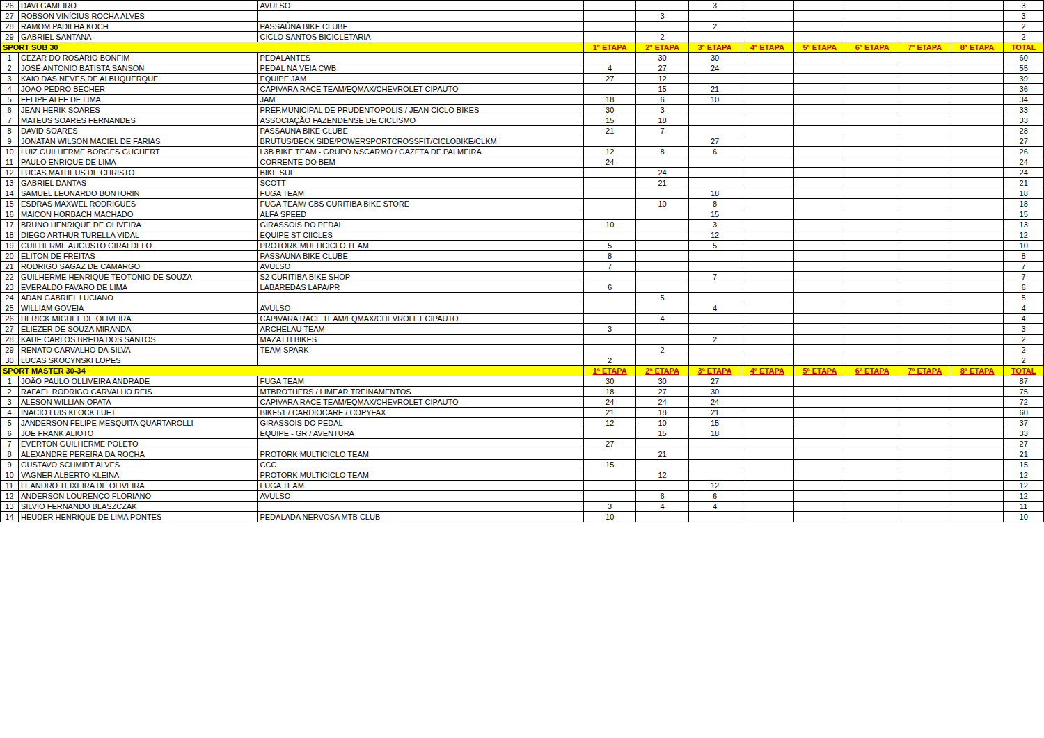| 26 | DAVI GAMEIRO | AVULSO | | | 3 | | | | | | 3 |
| 27 | ROBSON VINÍCIUS ROCHA ALVES | | | 3 | | | | | | | 3 |
| 28 | RAMOM PADILHA KOCH | PASSAÚNA BIKE CLUBE | | | 2 | | | | | | 2 |
| 29 | GABRIEL SANTANA | CICLO SANTOS BICICLETARIA | | 2 | | | | | | | 2 |
| SPORT SUB 30 | 1ª ETAPA | 2ª ETAPA | 3ª ETAPA | 4ª ETAPA | 5ª ETAPA | 6ª ETAPA | 7ª ETAPA | 8ª ETAPA | TOTAL |
| 1 | CEZAR DO ROSÁRIO BONFIM | PEDALANTES | | 30 | 30 | | | | | | 60 |
| 2 | JOSÉ ANTONIO BATISTA SANSON | PEDAL NA VEIA CWB | 4 | 27 | 24 | | | | | | 55 |
| 3 | KAIO DAS NEVES DE ALBUQUERQUE | EQUIPE JAM | 27 | 12 | | | | | | | 39 |
| 4 | JOAO PEDRO BECHER | CAPIVARA RACE TEAM/EQMAX/CHEVROLET CIPAUTO | | 15 | 21 | | | | | | 36 |
| 5 | FELIPE ALEF DE LIMA | JAM | 18 | 6 | 10 | | | | | | 34 |
| 6 | JEAN HERIK SOARES | PREF.MUNICIPAL DE PRUDENTÓPOLIS / JEAN CICLO BIKES | 30 | 3 | | | | | | | 33 |
| 7 | MATEUS SOARES FERNANDES | ASSOCIAÇÃO FAZENDENSE DE CICLISMO | 15 | 18 | | | | | | | 33 |
| 8 | DAVID SOARES | PASSAÚNA BIKE CLUBE | 21 | 7 | | | | | | | 28 |
| 9 | JONATAN WILSON MACIEL DE FARIAS | BRUTUS/BECK SIDE/POWERSPORTCROSSFIT/CICLOBIKE/CLKM | | | 27 | | | | | | 27 |
| 10 | LUIZ GUILHERME BORGES GUCHERT | L3B BIKE TEAM - GRUPO NSCARMO / GAZETA DE PALMEIRA | 12 | 8 | 6 | | | | | | 26 |
| 11 | PAULO ENRIQUE DE LIMA | CORRENTE DO BEM | 24 | | | | | | | | 24 |
| 12 | LUCAS MATHEUS DE CHRISTO | BIKE SUL | | 24 | | | | | | | 24 |
| 13 | GABRIEL DANTAS | SCOTT | | 21 | | | | | | | 21 |
| 14 | SAMUEL LEONARDO BONTORIN | FUGA TEAM | | | 18 | | | | | | 18 |
| 15 | ESDRAS MAXWEL RODRIGUES | FUGA TEAM/ CBS CURITIBA BIKE STORE | | 10 | 8 | | | | | | 18 |
| 16 | MAICON HORBACH MACHADO | ALFA SPEED | | | 15 | | | | | | 15 |
| 17 | BRUNO HENRIQUE DE OLIVEIRA | GIRASSOIS DO PEDAL | 10 | | 3 | | | | | | 13 |
| 18 | DIEGO ARTHUR TURELLA VIDAL | EQUIPE ST CIICLES | | | 12 | | | | | | 12 |
| 19 | GUILHERME AUGUSTO GIRALDELO | PROTORK MULTICICLO TEAM | 5 | | 5 | | | | | | 10 |
| 20 | ELITON DE FREITAS | PASSAÚNA BIKE CLUBE | 8 | | | | | | | | 8 |
| 21 | RODRIGO SAGAZ DE CAMARGO | AVULSO | 7 | | | | | | | | 7 |
| 22 | GUILHERME HENRIQUE TEOTONIO DE SOUZA | S2 CURITIBA BIKE SHOP | | | 7 | | | | | | 7 |
| 23 | EVERALDO FAVARO DE LIMA | LABAREDAS LAPA/PR | 6 | | | | | | | | 6 |
| 24 | ADAN GABRIEL LUCIANO | | | 5 | | | | | | | 5 |
| 25 | WILLIAM GOVEIA | AVULSO | | | 4 | | | | | | 4 |
| 26 | HERICK MIGUEL DE OLIVEIRA | CAPIVARA RACE TEAM/EQMAX/CHEVROLET CIPAUTO | | 4 | | | | | | | 4 |
| 27 | ELIEZER DE SOUZA MIRANDA | ARCHELAU TEAM | 3 | | | | | | | | 3 |
| 28 | KAUE CARLOS BREDA DOS SANTOS | MAZATTI BIKES | | | 2 | | | | | | 2 |
| 29 | RENATO CARVALHO DA SILVA | TEAM SPARK | | 2 | | | | | | | 2 |
| 30 | LUCAS SKOCYNSKI LOPES | | 2 | | | | | | | | 2 |
| SPORT MASTER 30-34 | 1ª ETAPA | 2ª ETAPA | 3ª ETAPA | 4ª ETAPA | 5ª ETAPA | 6ª ETAPA | 7ª ETAPA | 8ª ETAPA | TOTAL |
| 1 | JOÃO PAULO OLLIVEIRA ANDRADE | FUGA TEAM | 30 | 30 | 27 | | | | | | 87 |
| 2 | RAFAEL RODRIGO CARVALHO REIS | MTBROTHERS / LIMEAR TREINAMENTOS | 18 | 27 | 30 | | | | | | 75 |
| 3 | ALESON WILLIAN OPATA | CAPIVARA RACE TEAM/EQMAX/CHEVROLET CIPAUTO | 24 | 24 | 24 | | | | | | 72 |
| 4 | INACIO LUIS KLOCK LUFT | BIKE51 / CARDIOCARE / COPYFAX | 21 | 18 | 21 | | | | | | 60 |
| 5 | JANDERSON FELIPE MESQUITA QUARTAROLLI | GIRASSOIS DO PEDAL | 12 | 10 | 15 | | | | | | 37 |
| 6 | JOE FRANK ALIOTO | EQUIPE - GR / AVENTURA | | 15 | 18 | | | | | | 33 |
| 7 | EVERTON GUILHERME POLETO | | 27 | | | | | | | | 27 |
| 8 | ALEXANDRE PEREIRA DA ROCHA | PROTORK MULTICICLO TEAM | | 21 | | | | | | | 21 |
| 9 | GUSTAVO SCHMIDT ALVES | CCC | 15 | | | | | | | | 15 |
| 10 | VAGNER ALBERTO KLEINA | PROTORK MULTICICLO TEAM | | 12 | | | | | | | 12 |
| 11 | LEANDRO TEIXEIRA DE OLIVEIRA | FUGA TEAM | | | 12 | | | | | | 12 |
| 12 | ANDERSON LOURENÇO FLORIANO | AVULSO | | 6 | 6 | | | | | | 12 |
| 13 | SILVIO FERNANDO BLASZCZAK | | 3 | 4 | 4 | | | | | | 11 |
| 14 | HEUDER HENRIQUE DE LIMA PONTES | PEDALADA NERVOSA MTB CLUB | 10 | | | | | | | | 10 |